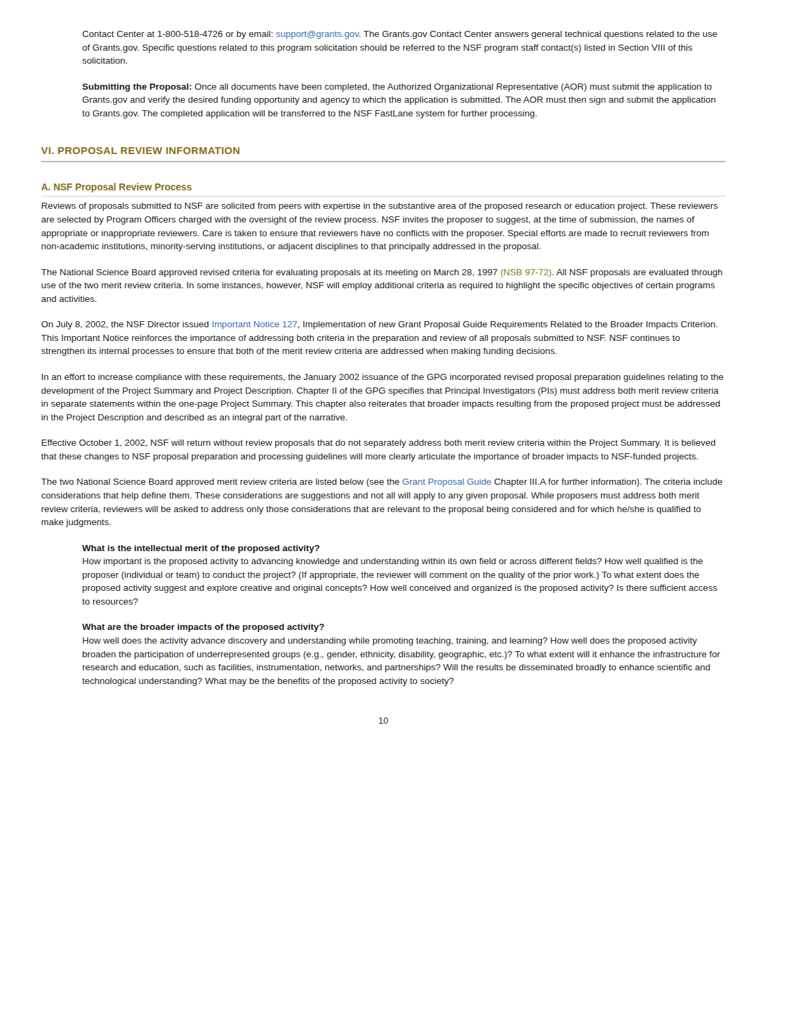Contact Center at 1-800-518-4726 or by email: support@grants.gov. The Grants.gov Contact Center answers general technical questions related to the use of Grants.gov. Specific questions related to this program solicitation should be referred to the NSF program staff contact(s) listed in Section VIII of this solicitation.
Submitting the Proposal: Once all documents have been completed, the Authorized Organizational Representative (AOR) must submit the application to Grants.gov and verify the desired funding opportunity and agency to which the application is submitted. The AOR must then sign and submit the application to Grants.gov. The completed application will be transferred to the NSF FastLane system for further processing.
VI. PROPOSAL REVIEW INFORMATION
A. NSF Proposal Review Process
Reviews of proposals submitted to NSF are solicited from peers with expertise in the substantive area of the proposed research or education project. These reviewers are selected by Program Officers charged with the oversight of the review process. NSF invites the proposer to suggest, at the time of submission, the names of appropriate or inappropriate reviewers. Care is taken to ensure that reviewers have no conflicts with the proposer. Special efforts are made to recruit reviewers from non-academic institutions, minority-serving institutions, or adjacent disciplines to that principally addressed in the proposal.
The National Science Board approved revised criteria for evaluating proposals at its meeting on March 28, 1997 (NSB 97-72). All NSF proposals are evaluated through use of the two merit review criteria. In some instances, however, NSF will employ additional criteria as required to highlight the specific objectives of certain programs and activities.
On July 8, 2002, the NSF Director issued Important Notice 127, Implementation of new Grant Proposal Guide Requirements Related to the Broader Impacts Criterion. This Important Notice reinforces the importance of addressing both criteria in the preparation and review of all proposals submitted to NSF. NSF continues to strengthen its internal processes to ensure that both of the merit review criteria are addressed when making funding decisions.
In an effort to increase compliance with these requirements, the January 2002 issuance of the GPG incorporated revised proposal preparation guidelines relating to the development of the Project Summary and Project Description. Chapter II of the GPG specifies that Principal Investigators (PIs) must address both merit review criteria in separate statements within the one-page Project Summary. This chapter also reiterates that broader impacts resulting from the proposed project must be addressed in the Project Description and described as an integral part of the narrative.
Effective October 1, 2002, NSF will return without review proposals that do not separately address both merit review criteria within the Project Summary. It is believed that these changes to NSF proposal preparation and processing guidelines will more clearly articulate the importance of broader impacts to NSF-funded projects.
The two National Science Board approved merit review criteria are listed below (see the Grant Proposal Guide Chapter III.A for further information). The criteria include considerations that help define them. These considerations are suggestions and not all will apply to any given proposal. While proposers must address both merit review criteria, reviewers will be asked to address only those considerations that are relevant to the proposal being considered and for which he/she is qualified to make judgments.
What is the intellectual merit of the proposed activity?
How important is the proposed activity to advancing knowledge and understanding within its own field or across different fields? How well qualified is the proposer (individual or team) to conduct the project? (If appropriate, the reviewer will comment on the quality of the prior work.) To what extent does the proposed activity suggest and explore creative and original concepts? How well conceived and organized is the proposed activity? Is there sufficient access to resources?
What are the broader impacts of the proposed activity?
How well does the activity advance discovery and understanding while promoting teaching, training, and learning? How well does the proposed activity broaden the participation of underrepresented groups (e.g., gender, ethnicity, disability, geographic, etc.)? To what extent will it enhance the infrastructure for research and education, such as facilities, instrumentation, networks, and partnerships? Will the results be disseminated broadly to enhance scientific and technological understanding? What may be the benefits of the proposed activity to society?
10